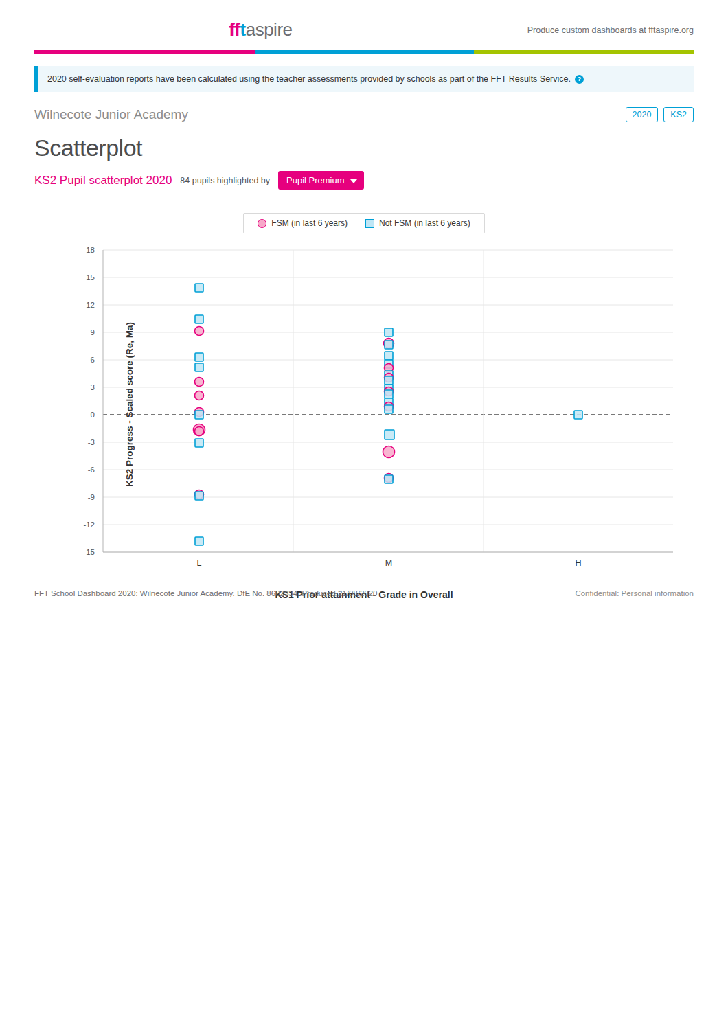ff taspire
Produce custom dashboards at fftaspire.org
2020 self-evaluation reports have been calculated using the teacher assessments provided by schools as part of the FFT Results Service. ?
Wilnecote Junior Academy
2020 KS2
Scatterplot
KS2 Pupil scatterplot 2020 84 pupils highlighted by Pupil Premium
FSM (in last 6 years)
Not FSM (in last 6 years)
KS2 Progress - Scaled score (Re, Ma)
18 15 12 9 6 3 0 -3 -6 -9 -12 -15 L M H
KS1 Prior attainment - Grade in Overall
FFT School Dashboard 2020: Wilnecote Junior Academy. DfE No. 8602334. Produced 21/08/2020
Confidential: Personal information